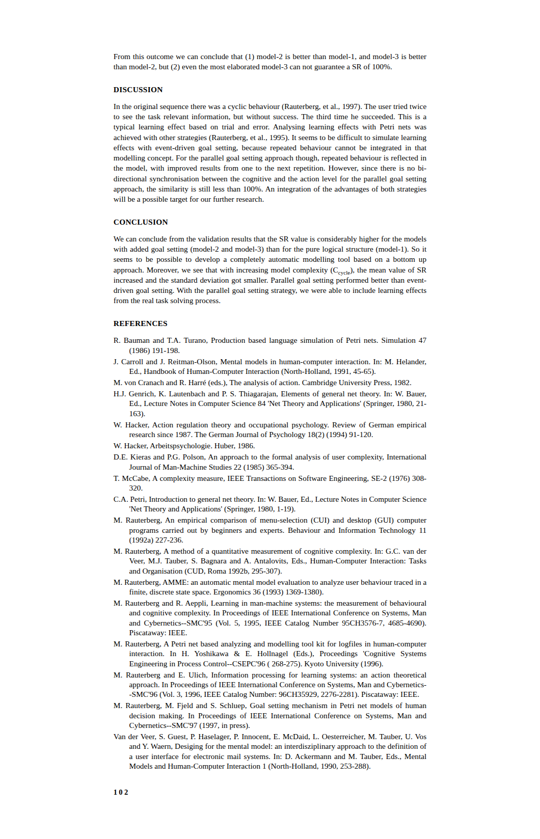From this outcome we can conclude that (1) model-2 is better than model-1, and model-3 is better than model-2, but (2) even the most elaborated model-3 can not guarantee a SR of 100%.
Discussion
In the original sequence there was a cyclic behaviour (Rauterberg, et al., 1997). The user tried twice to see the task relevant information, but without success. The third time he succeeded. This is a typical learning effect based on trial and error. Analysing learning effects with Petri nets was achieved with other strategies (Rauterberg, et al., 1995). It seems to be difficult to simulate learning effects with event-driven goal setting, because repeated behaviour cannot be integrated in that modelling concept. For the parallel goal setting approach though, repeated behaviour is reflected in the model, with improved results from one to the next repetition. However, since there is no bi-directional synchronisation between the cognitive and the action level for the parallel goal setting approach, the similarity is still less than 100%. An integration of the advantages of both strategies will be a possible target for our further research.
Conclusion
We can conclude from the validation results that the SR value is considerably higher for the models with added goal setting (model-2 and model-3) than for the pure logical structure (model-1). So it seems to be possible to develop a completely automatic modelling tool based on a bottom up approach. Moreover, we see that with increasing model complexity (Ccycle), the mean value of SR increased and the standard deviation got smaller. Parallel goal setting performed better than event-driven goal setting. With the parallel goal setting strategy, we were able to include learning effects from the real task solving process.
References
R. Bauman and T.A. Turano, Production based language simulation of Petri nets. Simulation 47 (1986) 191-198.
J. Carroll and J. Reitman-Olson, Mental models in human-computer interaction. In: M. Helander, Ed., Handbook of Human-Computer Interaction (North-Holland, 1991, 45-65).
M. von Cranach and R. Harré (eds.), The analysis of action. Cambridge University Press, 1982.
H.J. Genrich, K. Lautenbach and P. S. Thiagarajan, Elements of general net theory. In: W. Bauer, Ed., Lecture Notes in Computer Science 84 'Net Theory and Applications' (Springer, 1980, 21-163).
W. Hacker, Action regulation theory and occupational psychology. Review of German empirical research since 1987. The German Journal of Psychology 18(2) (1994) 91-120.
W. Hacker, Arbeitspsychologie. Huber, 1986.
D.E. Kieras and P.G. Polson, An approach to the formal analysis of user complexity, International Journal of Man-Machine Studies 22 (1985) 365-394.
T. McCabe, A complexity measure, IEEE Transactions on Software Engineering, SE-2 (1976) 308-320.
C.A. Petri, Introduction to general net theory. In: W. Bauer, Ed., Lecture Notes in Computer Science 'Net Theory and Applications' (Springer, 1980, 1-19).
M. Rauterberg, An empirical comparison of menu-selection (CUI) and desktop (GUI) computer programs carried out by beginners and experts. Behaviour and Information Technology 11 (1992a) 227-236.
M. Rauterberg, A method of a quantitative measurement of cognitive complexity. In: G.C. van der Veer, M.J. Tauber, S. Bagnara and A. Antalovits, Eds., Human-Computer Interaction: Tasks and Organisation (CUD, Roma 1992b, 295-307).
M. Rauterberg, AMME: an automatic mental model evaluation to analyze user behaviour traced in a finite, discrete state space. Ergonomics 36 (1993) 1369-1380).
M. Rauterberg and R. Aeppli, Learning in man-machine systems: the measurement of behavioural and cognitive complexity. In Proceedings of IEEE International Conference on Systems, Man and Cybernetics--SMC'95 (Vol. 5, 1995, IEEE Catalog Number 95CH3576-7, 4685-4690). Piscataway: IEEE.
M. Rauterberg, A Petri net based analyzing and modelling tool kit for logfiles in human-computer interaction. In H. Yoshikawa & E. Hollnagel (Eds.), Proceedings 'Cognitive Systems Engineering in Process Control--CSEPC'96 ( 268-275). Kyoto University (1996).
M. Rauterberg and E. Ulich, Information processing for learning systems: an action theoretical approach. In Proceedings of IEEE International Conference on Systems, Man and Cybernetics--SMC'96 (Vol. 3, 1996, IEEE Catalog Number: 96CH35929, 2276-2281). Piscataway: IEEE.
M. Rauterberg, M. Fjeld and S. Schluep, Goal setting mechanism in Petri net models of human decision making. In Proceedings of IEEE International Conference on Systems, Man and Cybernetics--SMC'97 (1997, in press).
Van der Veer, S. Guest, P. Haselager, P. Innocent, E. McDaid, L. Oesterreicher, M. Tauber, U. Vos and Y. Waern, Desiging for the mental model: an interdisziplinary approach to the definition of a user interface for electronic mail systems. In: D. Ackermann and M. Tauber, Eds., Mental Models and Human-Computer Interaction 1 (North-Holland, 1990, 253-288).
102